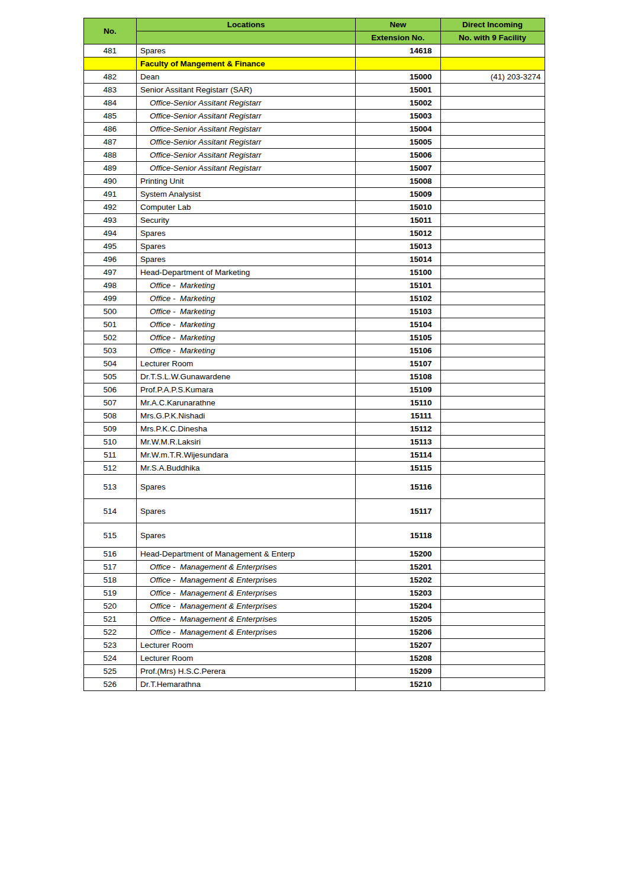| No. | Locations | New | Direct Incoming |
| --- | --- | --- | --- |
| | Extension No. | No. with 9 Facility |
| 481 | Spares | 14618 | |
| | Faculty of Mangement & Finance | | |
| 482 | Dean | 15000 | (41) 203-3274 |
| 483 | Senior Assitant Registarr (SAR) | 15001 | |
| 484 | Office-Senior Assitant Registarr | 15002 | |
| 485 | Office-Senior Assitant Registarr | 15003 | |
| 486 | Office-Senior Assitant Registarr | 15004 | |
| 487 | Office-Senior Assitant Registarr | 15005 | |
| 488 | Office-Senior Assitant Registarr | 15006 | |
| 489 | Office-Senior Assitant Registarr | 15007 | |
| 490 | Printing Unit | 15008 | |
| 491 | System Analysist | 15009 | |
| 492 | Computer Lab | 15010 | |
| 493 | Security | 15011 | |
| 494 | Spares | 15012 | |
| 495 | Spares | 15013 | |
| 496 | Spares | 15014 | |
| 497 | Head-Department of Marketing | 15100 | |
| 498 | Office - Marketing | 15101 | |
| 499 | Office - Marketing | 15102 | |
| 500 | Office - Marketing | 15103 | |
| 501 | Office - Marketing | 15104 | |
| 502 | Office - Marketing | 15105 | |
| 503 | Office - Marketing | 15106 | |
| 504 | Lecturer Room | 15107 | |
| 505 | Dr.T.S.L.W.Gunawardene | 15108 | |
| 506 | Prof.P.A.P.S.Kumara | 15109 | |
| 507 | Mr.A.C.Karunarathne | 15110 | |
| 508 | Mrs.G.P.K.Nishadi | 15111 | |
| 509 | Mrs.P.K.C.Dinesha | 15112 | |
| 510 | Mr.W.M.R.Laksiri | 15113 | |
| 511 | Mr.W.m.T.R.Wijesundara | 15114 | |
| 512 | Mr.S.A.Buddhika | 15115 | |
| 513 | Spares | 15116 | |
| 514 | Spares | 15117 | |
| 515 | Spares | 15118 | |
| 516 | Head-Department of Management & Enterp | 15200 | |
| 517 | Office - Management & Enterprises | 15201 | |
| 518 | Office - Management & Enterprises | 15202 | |
| 519 | Office - Management & Enterprises | 15203 | |
| 520 | Office - Management & Enterprises | 15204 | |
| 521 | Office - Management & Enterprises | 15205 | |
| 522 | Office - Management & Enterprises | 15206 | |
| 523 | Lecturer Room | 15207 | |
| 524 | Lecturer Room | 15208 | |
| 525 | Prof.(Mrs) H.S.C.Perera | 15209 | |
| 526 | Dr.T.Hemarathna | 15210 | |